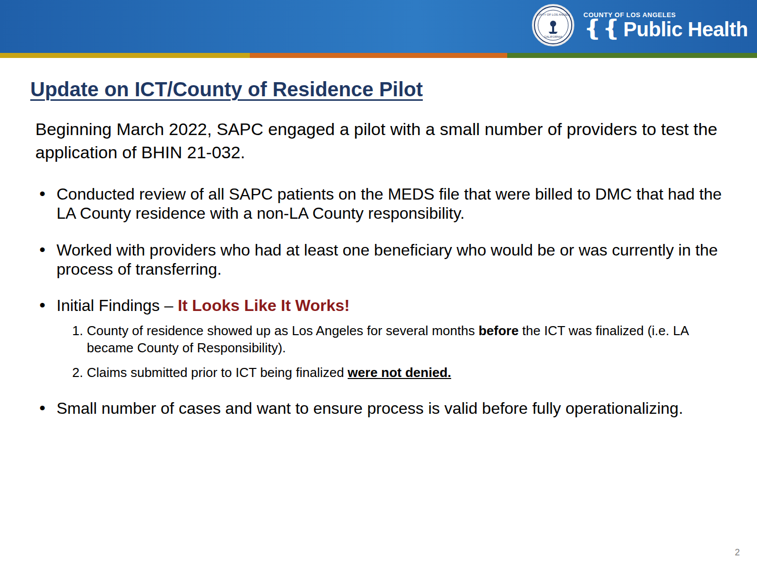COUNTY OF LOS ANGELES CALIFORNIA
County of Los Angeles ❴❴Public Health
Update on ICT/County of Residence Pilot
Beginning March 2022, SAPC engaged a pilot with a small number of providers to test the application of BHIN 21-032.
Conducted review of all SAPC patients on the MEDS file that were billed to DMC that had the LA County residence with a non-LA County responsibility.
Worked with providers who had at least one beneficiary who would be or was currently in the process of transferring.
Initial Findings – It Looks Like It Works!
County of residence showed up as Los Angeles for several months before the ICT was finalized (i.e. LA became County of Responsibility).
Claims submitted prior to ICT being finalized were not denied.
Small number of cases and want to ensure process is valid before fully operationalizing.
2